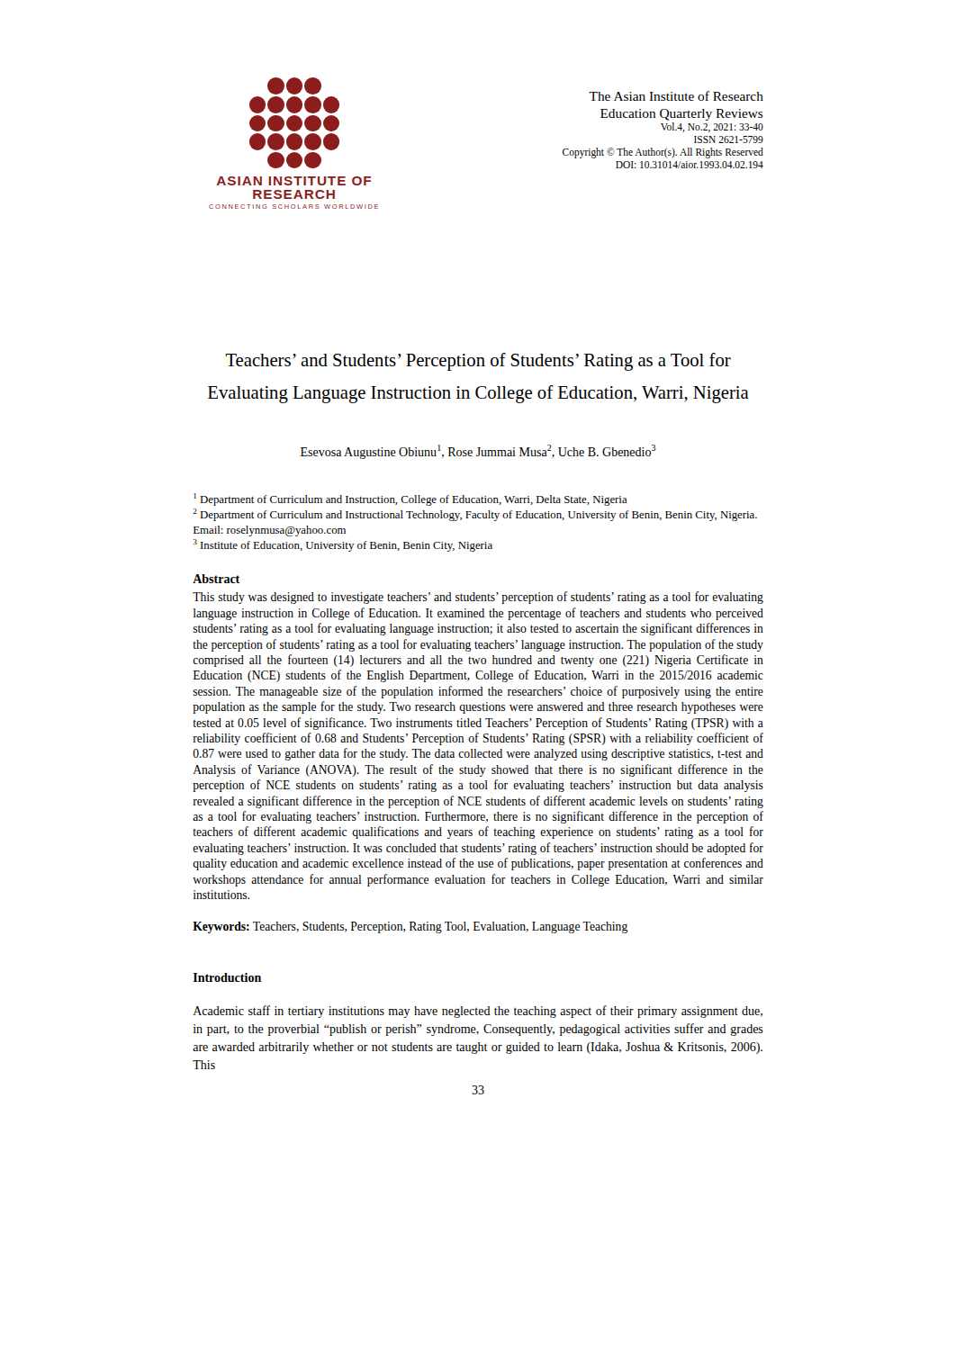ASIAN INSTITUTE OF RESEARCH
Connecting Scholars Worldwide
The Asian Institute of Research
Education Quarterly Reviews
Vol.4, No.2, 2021: 33-40
ISSN 2621-5799
Copyright © The Author(s). All Rights Reserved
DOI: 10.31014/aior.1993.04.02.194
Teachers’ and Students’ Perception of Students’ Rating as a Tool for Evaluating Language Instruction in College of Education, Warri, Nigeria
Esevosa Augustine Obiunu1, Rose Jummai Musa2, Uche B. Gbenedio3
1 Department of Curriculum and Instruction, College of Education, Warri, Delta State, Nigeria
2 Department of Curriculum and Instructional Technology, Faculty of Education, University of Benin, Benin City, Nigeria. Email: roselynmusa@yahoo.com
3 Institute of Education, University of Benin, Benin City, Nigeria
Abstract
This study was designed to investigate teachers’ and students’ perception of students’ rating as a tool for evaluating language instruction in College of Education. It examined the percentage of teachers and students who perceived students’ rating as a tool for evaluating language instruction; it also tested to ascertain the significant differences in the perception of students’ rating as a tool for evaluating teachers’ language instruction. The population of the study comprised all the fourteen (14) lecturers and all the two hundred and twenty one (221) Nigeria Certificate in Education (NCE) students of the English Department, College of Education, Warri in the 2015/2016 academic session. The manageable size of the population informed the researchers’ choice of purposively using the entire population as the sample for the study. Two research questions were answered and three research hypotheses were tested at 0.05 level of significance. Two instruments titled Teachers’ Perception of Students’ Rating (TPSR) with a reliability coefficient of 0.68 and Students’ Perception of Students’ Rating (SPSR) with a reliability coefficient of 0.87 were used to gather data for the study. The data collected were analyzed using descriptive statistics, t-test and Analysis of Variance (ANOVA). The result of the study showed that there is no significant difference in the perception of NCE students on students’ rating as a tool for evaluating teachers’ instruction but data analysis revealed a significant difference in the perception of NCE students of different academic levels on students’ rating as a tool for evaluating teachers’ instruction. Furthermore, there is no significant difference in the perception of teachers of different academic qualifications and years of teaching experience on students’ rating as a tool for evaluating teachers’ instruction. It was concluded that students’ rating of teachers’ instruction should be adopted for quality education and academic excellence instead of the use of publications, paper presentation at conferences and workshops attendance for annual performance evaluation for teachers in College Education, Warri and similar institutions.
Keywords: Teachers, Students, Perception, Rating Tool, Evaluation, Language Teaching
Introduction
Academic staff in tertiary institutions may have neglected the teaching aspect of their primary assignment due, in part, to the proverbial “publish or perish” syndrome, Consequently, pedagogical activities suffer and grades are awarded arbitrarily whether or not students are taught or guided to learn (Idaka, Joshua & Kritsonis, 2006). This
33